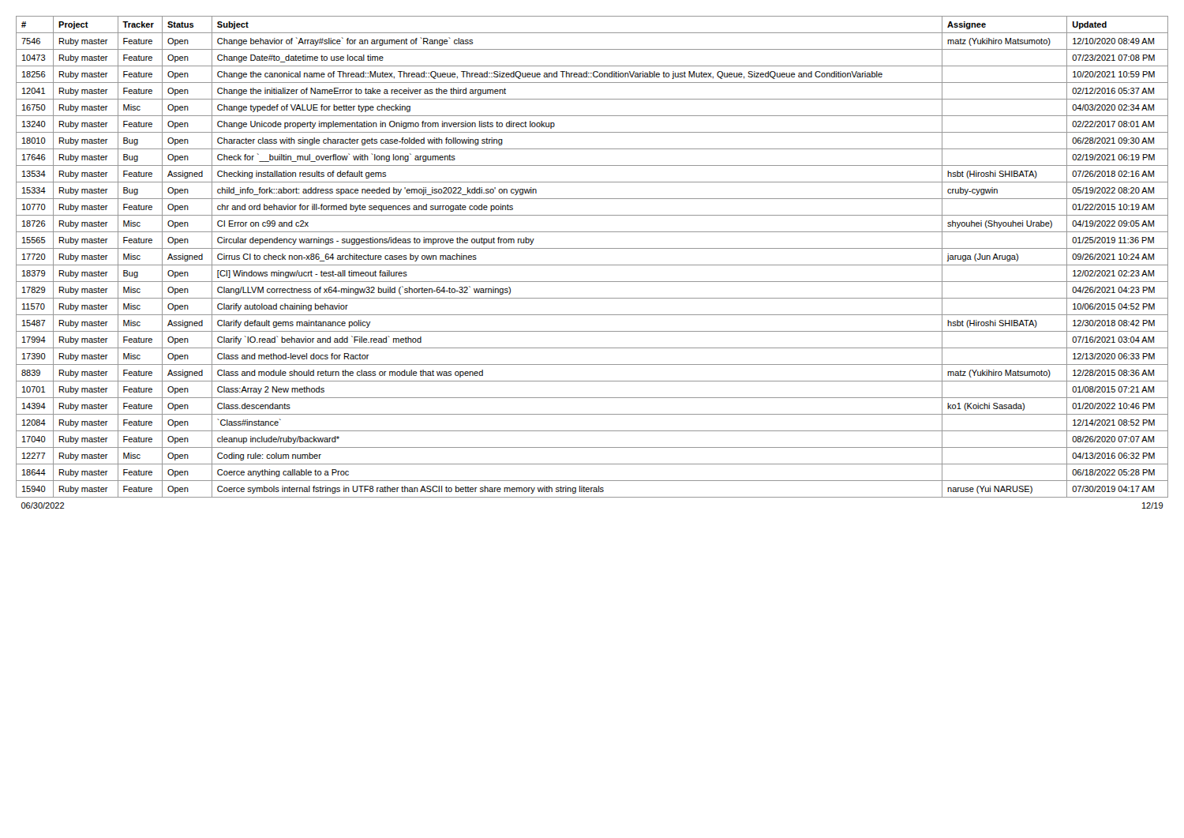| # | Project | Tracker | Status | Subject | Assignee | Updated |
| --- | --- | --- | --- | --- | --- | --- |
| 7546 | Ruby master | Feature | Open | Change behavior of `Array#slice` for an argument of `Range` class | matz (Yukihiro Matsumoto) | 12/10/2020 08:49 AM |
| 10473 | Ruby master | Feature | Open | Change Date#to_datetime to use local time | | 07/23/2021 07:08 PM |
| 18256 | Ruby master | Feature | Open | Change the canonical name of Thread::Mutex, Thread::Queue, Thread::SizedQueue and Thread::ConditionVariable to just Mutex, Queue, SizedQueue and ConditionVariable | | 10/20/2021 10:59 PM |
| 12041 | Ruby master | Feature | Open | Change the initializer of NameError to take a receiver as the third argument | | 02/12/2016 05:37 AM |
| 16750 | Ruby master | Misc | Open | Change typedef of VALUE for better type checking | | 04/03/2020 02:34 AM |
| 13240 | Ruby master | Feature | Open | Change Unicode property implementation in Onigmo from inversion lists to direct lookup | | 02/22/2017 08:01 AM |
| 18010 | Ruby master | Bug | Open | Character class with single character gets case-folded with following string | | 06/28/2021 09:30 AM |
| 17646 | Ruby master | Bug | Open | Check for `__builtin_mul_overflow` with `long long` arguments | | 02/19/2021 06:19 PM |
| 13534 | Ruby master | Feature | Assigned | Checking installation results of default gems | hsbt (Hiroshi SHIBATA) | 07/26/2018 02:16 AM |
| 15334 | Ruby master | Bug | Open | child_info_fork::abort: address space needed by 'emoji_iso2022_kddi.so' on cygwin | cruby-cygwin | 05/19/2022 08:20 AM |
| 10770 | Ruby master | Feature | Open | chr and ord behavior for ill-formed byte sequences and surrogate code points | | 01/22/2015 10:19 AM |
| 18726 | Ruby master | Misc | Open | CI Error on c99 and c2x | shyouhei (Shyouhei Urabe) | 04/19/2022 09:05 AM |
| 15565 | Ruby master | Feature | Open | Circular dependency warnings - suggestions/ideas to improve the output from ruby | | 01/25/2019 11:36 PM |
| 17720 | Ruby master | Misc | Assigned | Cirrus CI to check non-x86_64 architecture cases by own machines | jaruga (Jun Aruga) | 09/26/2021 10:24 AM |
| 18379 | Ruby master | Bug | Open | [CI] Windows mingw/ucrt - test-all timeout failures | | 12/02/2021 02:23 AM |
| 17829 | Ruby master | Misc | Open | Clang/LLVM correctness of x64-mingw32 build (`shorten-64-to-32` warnings) | | 04/26/2021 04:23 PM |
| 11570 | Ruby master | Misc | Open | Clarify autoload chaining behavior | | 10/06/2015 04:52 PM |
| 15487 | Ruby master | Misc | Assigned | Clarify default gems maintanance policy | hsbt (Hiroshi SHIBATA) | 12/30/2018 08:42 PM |
| 17994 | Ruby master | Feature | Open | Clarify `IO.read` behavior and add `File.read` method | | 07/16/2021 03:04 AM |
| 17390 | Ruby master | Misc | Open | Class and method-level docs for Ractor | | 12/13/2020 06:33 PM |
| 8839 | Ruby master | Feature | Assigned | Class and module should return the class or module that was opened | matz (Yukihiro Matsumoto) | 12/28/2015 08:36 AM |
| 10701 | Ruby master | Feature | Open | Class:Array 2 New methods | | 01/08/2015 07:21 AM |
| 14394 | Ruby master | Feature | Open | Class.descendants | ko1 (Koichi Sasada) | 01/20/2022 10:46 PM |
| 12084 | Ruby master | Feature | Open | `Class#instance` | | 12/14/2021 08:52 PM |
| 17040 | Ruby master | Feature | Open | cleanup include/ruby/backward* | | 08/26/2020 07:07 AM |
| 12277 | Ruby master | Misc | Open | Coding rule: colum number | | 04/13/2016 06:32 PM |
| 18644 | Ruby master | Feature | Open | Coerce anything callable to a Proc | | 06/18/2022 05:28 PM |
| 15940 | Ruby master | Feature | Open | Coerce symbols internal fstrings in UTF8 rather than ASCII to better share memory with string literals | naruse (Yui NARUSE) | 07/30/2019 04:17 AM |
| 06/30/2022 | 12/19 |